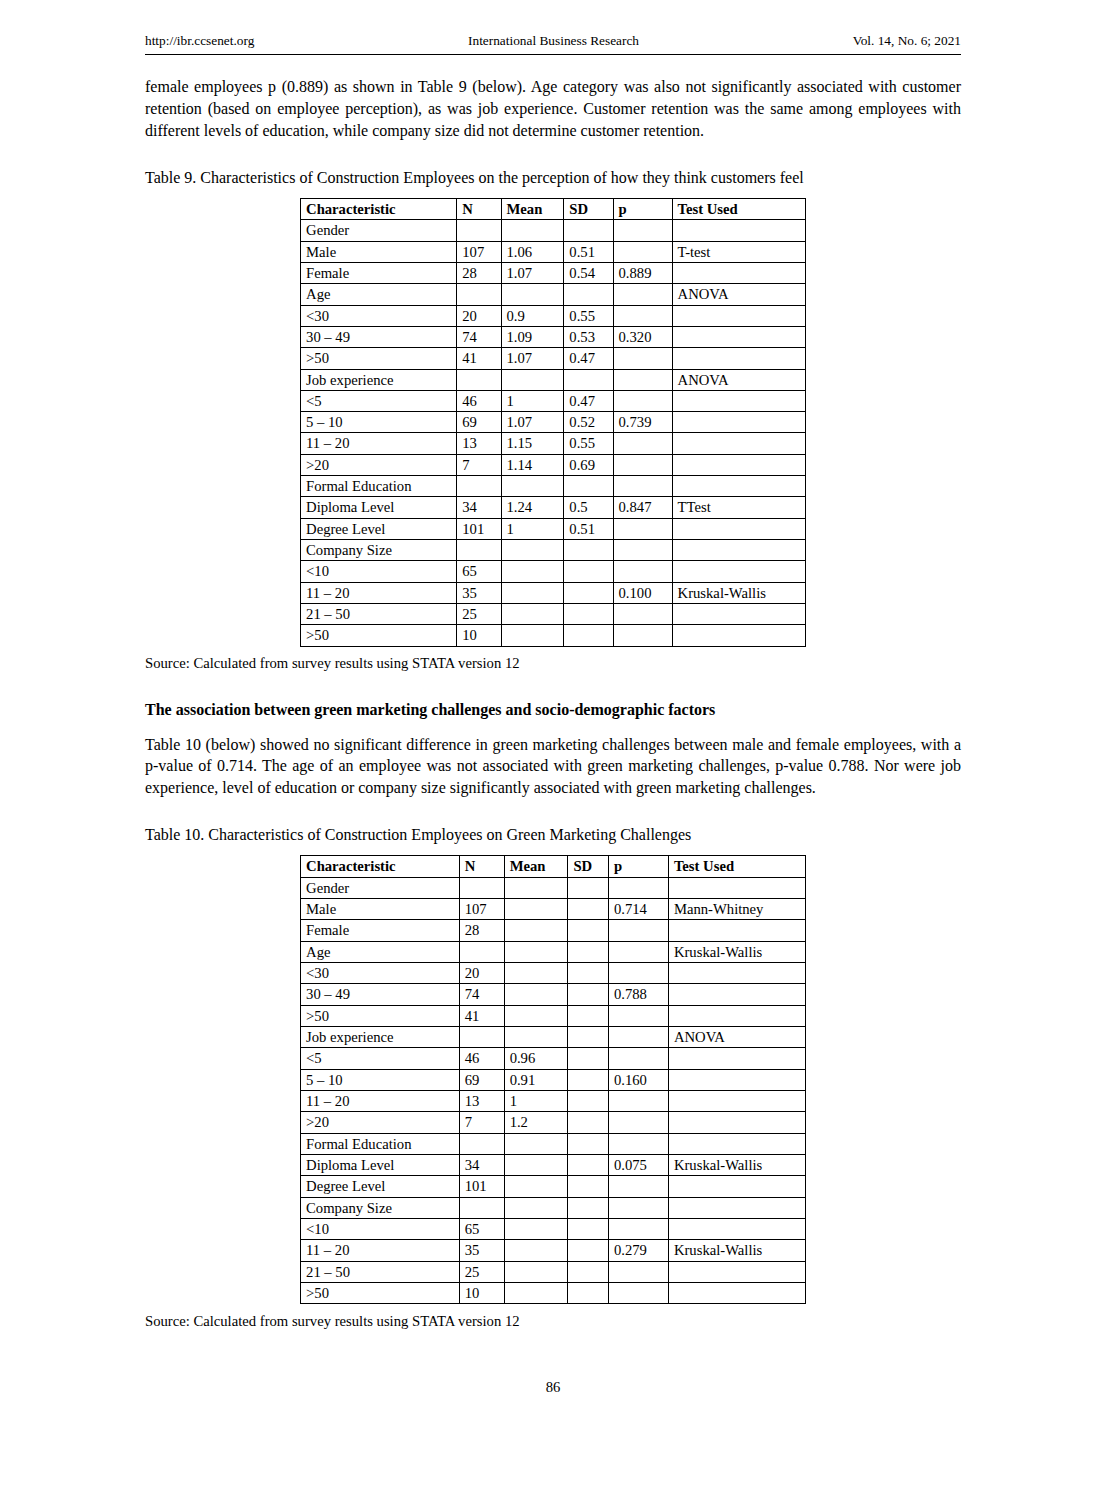http://ibr.ccsenet.org
International Business Research
Vol. 14, No. 6; 2021
female employees p (0.889) as shown in Table 9 (below). Age category was also not significantly associated with customer retention (based on employee perception), as was job experience. Customer retention was the same among employees with different levels of education, while company size did not determine customer retention.
Table 9. Characteristics of Construction Employees on the perception of how they think customers feel
| Characteristic | N | Mean | SD | p | Test Used |
| --- | --- | --- | --- | --- | --- |
| Gender | | | | | |
| Male | 107 | 1.06 | 0.51 | | T-test |
| Female | 28 | 1.07 | 0.54 | 0.889 | |
| Age | | | | | ANOVA |
| <30 | 20 | 0.9 | 0.55 | | |
| 30 – 49 | 74 | 1.09 | 0.53 | 0.320 | |
| >50 | 41 | 1.07 | 0.47 | | |
| Job experience | | | | | ANOVA |
| <5 | 46 | 1 | 0.47 | | |
| 5 – 10 | 69 | 1.07 | 0.52 | 0.739 | |
| 11 – 20 | 13 | 1.15 | 0.55 | | |
| >20 | 7 | 1.14 | 0.69 | | |
| Formal Education | | | | | |
| Diploma Level | 34 | 1.24 | 0.5 | 0.847 | TTest |
| Degree Level | 101 | 1 | 0.51 | | |
| Company Size | | | | | |
| <10 | 65 | | | | |
| 11 – 20 | 35 | | | 0.100 | Kruskal-Wallis |
| 21 – 50 | 25 | | | | |
| >50 | 10 | | | | |
Source: Calculated from survey results using STATA version 12
The association between green marketing challenges and socio-demographic factors
Table 10 (below) showed no significant difference in green marketing challenges between male and female employees, with a p-value of 0.714. The age of an employee was not associated with green marketing challenges, p-value 0.788. Nor were job experience, level of education or company size significantly associated with green marketing challenges.
Table 10. Characteristics of Construction Employees on Green Marketing Challenges
| Characteristic | N | Mean | SD | p | Test Used |
| --- | --- | --- | --- | --- | --- |
| Gender | | | | | |
| Male | 107 | | | 0.714 | Mann-Whitney |
| Female | 28 | | | | |
| Age | | | | | Kruskal-Wallis |
| <30 | 20 | | | | |
| 30 – 49 | 74 | | | 0.788 | |
| >50 | 41 | | | | |
| Job experience | | | | | ANOVA |
| <5 | 46 | 0.96 | | | |
| 5 – 10 | 69 | 0.91 | | 0.160 | |
| 11 – 20 | 13 | 1 | | | |
| >20 | 7 | 1.2 | | | |
| Formal Education | | | | | |
| Diploma Level | 34 | | | 0.075 | Kruskal-Wallis |
| Degree Level | 101 | | | | |
| Company Size | | | | | |
| <10 | 65 | | | | |
| 11 – 20 | 35 | | | 0.279 | Kruskal-Wallis |
| 21 – 50 | 25 | | | | |
| >50 | 10 | | | | |
Source: Calculated from survey results using STATA version 12
86